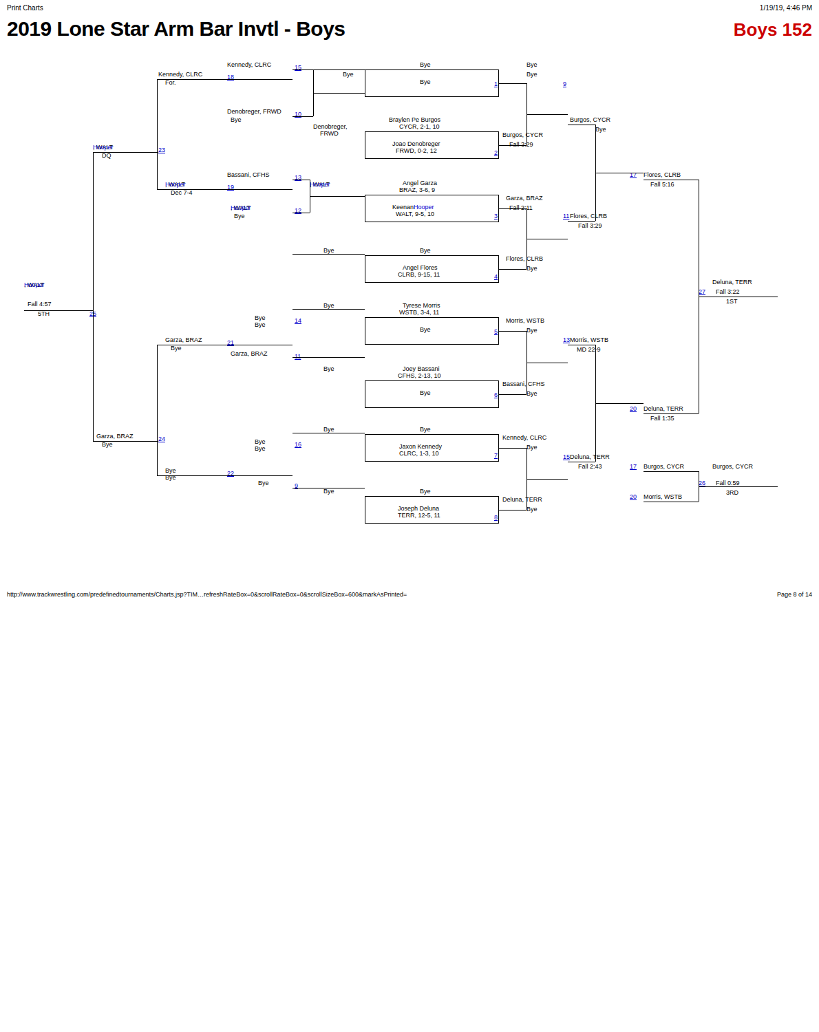Print Charts
1/19/19, 4:46 PM
2019 Lone Star Arm Bar Invtl - Boys
Boys 152
Bye
Bye 1 Braylen Pe Burgos CYCR, 2-1, 10
Joao Denobreger FRWD, 0-2, 12 2 Angel Garza BRAZ, 3-6, 9
Keenan Hooper WALT, 9-5, 10 3 Bye
Angel Flores CLRB, 9-15, 11 4 Tyrese Morris WSTB, 3-4, 11
Bye 5 Joey Bassani CFHS, 2-13, 10
Bye 6 Bye
Jaxon Kennedy CLRC, 1-3, 10 7 Bye
Joseph Deluna TERR, 12-5, 11 8 Kennedy, CLRC 15 Kennedy, CLRC 18 For. Bye Denobreger, FRWD 10 Bye Denobreger, FRWD Bassani, CFHS 13 Hooper, WALT 19 Dec 7-4 Hooper, WALT Hooper, WALT 12 Bye Bye Hooper, WALT 23 DQ Bye Bye Bye 14 Bye Garza, BRAZ 21 Bye Garza, BRAZ 11 Bye Bye Bye 16 Bye Bye Bye 22 Bye 9 Garza, BRAZ 24 Bye Bye Bye 9 Burgos, CYCR Fall 3:29 Burgos, CYCR Bye Garza, BRAZ Fall 2:11 11 Flores, CLRB Bye Flores, CLRB Fall 3:29 Morris, WSTB Bye 13 Bassani, CFHS Bye Morris, WSTB MD 22-9 Kennedy, CLRC Bye 15 Deluna, TERR Bye Deluna, TERR Fall 2:43 17 Flores, CLRB Fall 5:16 20 Deluna, TERR Fall 1:35 27 Deluna, TERR Fall 3:22 1ST 17 Burgos, CYCR 20 Morris, WSTB 26 Burgos, CYCR Fall 0:59 3RD Hooper, WALT Fall 4:57 5TH 25
http://www.trackwrestling.com/predefinedtournaments/Charts.jsp?TIM…refreshRateBox=0&scrollRateBox=0&scrollSizeBox=600&markAsPrinted=
Page 8 of 14